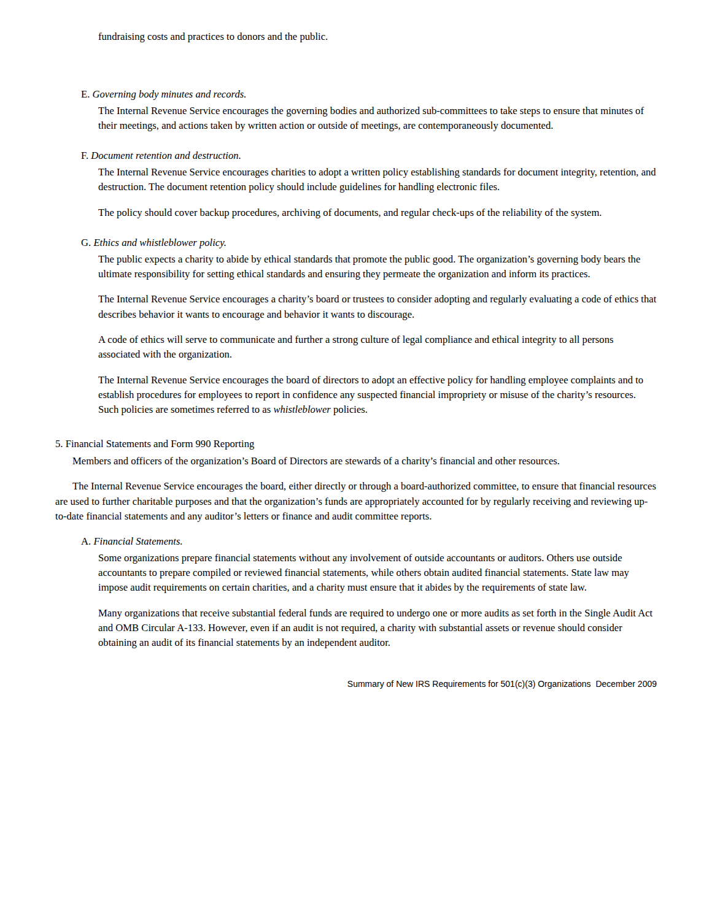fundraising costs and practices to donors and the public.
E. Governing body minutes and records.
The Internal Revenue Service encourages the governing bodies and authorized sub-committees to take steps to ensure that minutes of their meetings, and actions taken by written action or outside of meetings, are contemporaneously documented.
F. Document retention and destruction.
The Internal Revenue Service encourages charities to adopt a written policy establishing standards for document integrity, retention, and destruction. The document retention policy should include guidelines for handling electronic files.
The policy should cover backup procedures, archiving of documents, and regular check-ups of the reliability of the system.
G. Ethics and whistleblower policy.
The public expects a charity to abide by ethical standards that promote the public good. The organization’s governing body bears the ultimate responsibility for setting ethical standards and ensuring they permeate the organization and inform its practices.
The Internal Revenue Service encourages a charity’s board or trustees to consider adopting and regularly evaluating a code of ethics that describes behavior it wants to encourage and behavior it wants to discourage.
A code of ethics will serve to communicate and further a strong culture of legal compliance and ethical integrity to all persons associated with the organization.
The Internal Revenue Service encourages the board of directors to adopt an effective policy for handling employee complaints and to establish procedures for employees to report in confidence any suspected financial impropriety or misuse of the charity’s resources. Such policies are sometimes referred to as whistleblower policies.
5. Financial Statements and Form 990 Reporting
Members and officers of the organization’s Board of Directors are stewards of a charity’s financial and other resources.
The Internal Revenue Service encourages the board, either directly or through a board-authorized committee, to ensure that financial resources are used to further charitable purposes and that the organization’s funds are appropriately accounted for by regularly receiving and reviewing up-to-date financial statements and any auditor’s letters or finance and audit committee reports.
A. Financial Statements.
Some organizations prepare financial statements without any involvement of outside accountants or auditors. Others use outside accountants to prepare compiled or reviewed financial statements, while others obtain audited financial statements. State law may impose audit requirements on certain charities, and a charity must ensure that it abides by the requirements of state law.
Many organizations that receive substantial federal funds are required to undergo one or more audits as set forth in the Single Audit Act and OMB Circular A-133. However, even if an audit is not required, a charity with substantial assets or revenue should consider obtaining an audit of its financial statements by an independent auditor.
Summary of New IRS Requirements for 501(c)(3) Organizations December 2009